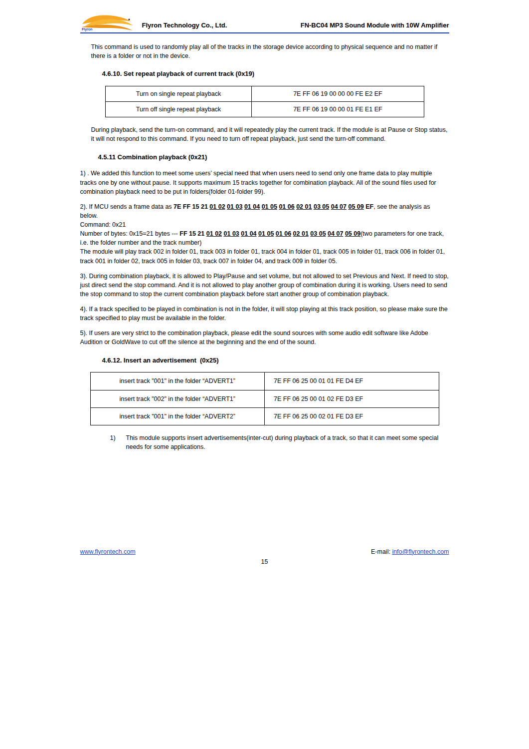Flyron
Flyron Technology Co., Ltd.
FN-BC04 MP3 Sound Module with 10W Amplifier
This command is used to randomly play all of the tracks in the storage device according to physical sequence and no matter if there is a folder or not in the device.
4.6.10. Set repeat playback of current track (0x19)
| Turn on single repeat playback | 7E FF 06 19 00 00 00 FE E2 EF |
| Turn off single repeat playback | 7E FF 06 19 00 00 01 FE E1 EF |
During playback, send the turn-on command, and it will repeatedly play the current track. If the module is at Pause or Stop status, it will not respond to this command. If you need to turn off repeat playback, just send the turn-off command.
4.5.11 Combination playback (0x21)
1) . We added this function to meet some users’ special need that when users need to send only one frame data to play multiple tracks one by one without pause. It supports maximum 15 tracks together for combination playback. All of the sound files used for combination playback need to be put in folders(folder 01-folder 99).
2). If MCU sends a frame data as 7E FF 15 21 01 02 01 03 01 04 01 05 01 06 02 01 03 05 04 07 05 09 EF, see the analysis as below.
Command: 0x21
Number of bytes: 0x15=21 bytes --- FF 15 21 01 02 01 03 01 04 01 05 01 06 02 01 03 05 04 07 05 09(two parameters for one track, i.e. the folder number and the track number)
The module will play track 002 in folder 01, track 003 in folder 01, track 004 in folder 01, track 005 in folder 01, track 006 in folder 01, track 001 in folder 02, track 005 in folder 03, track 007 in folder 04, and track 009 in folder 05.
3). During combination playback, it is allowed to Play/Pause and set volume, but not allowed to set Previous and Next. If need to stop, just direct send the stop command. And it is not allowed to play another group of combination during it is working. Users need to send the stop command to stop the current combination playback before start another group of combination playback.
4). If a track specified to be played in combination is not in the folder, it will stop playing at this track position, so please make sure the track specified to play must be available in the folder.
5). If users are very strict to the combination playback, please edit the sound sources with some audio edit software like Adobe Audition or GoldWave to cut off the silence at the beginning and the end of the sound.
4.6.12. Insert an advertisement (0x25)
| insert track "001" in the folder “ADVERT1” | 7E FF 06 25 00 01 01 FE D4 EF |
| insert track "002" in the folder “ADVERT1” | 7E FF 06 25 00 01 02 FE D3 EF |
| insert track "001" in the folder “ADVERT2” | 7E FF 06 25 00 02 01 FE D3 EF |
1) This module supports insert advertisements(inter-cut) during playback of a track, so that it can meet some special needs for some applications.
www.flyrontech.com
E-mail: info@flyrontech.com
15